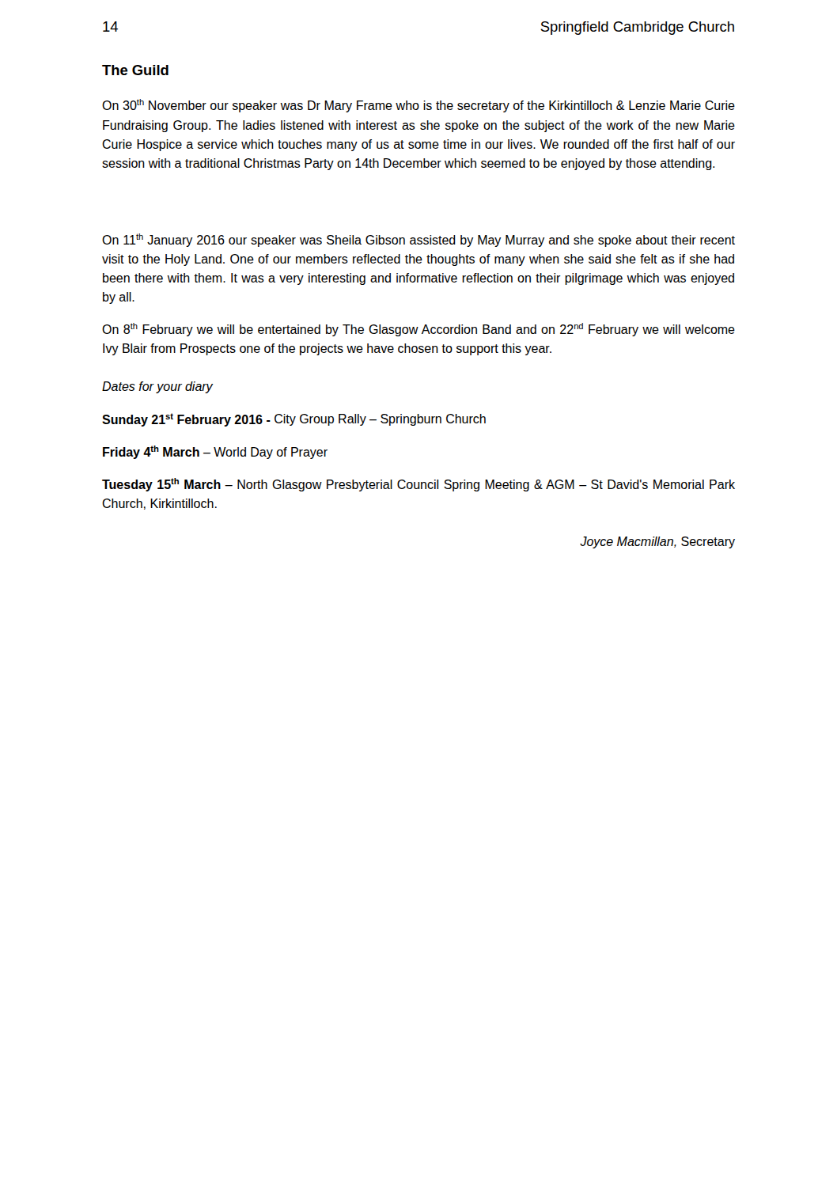14 Springfield Cambridge Church
The Guild
On 30th November our speaker was Dr Mary Frame who is the secretary of the Kirkintilloch & Lenzie Marie Curie Fundraising Group. The ladies listened with interest as she spoke on the subject of the work of the new Marie Curie Hospice a service which touches many of us at some time in our lives. We rounded off the first half of our session with a traditional Christmas Party on 14th December which seemed to be enjoyed by those attending.
On 11th January 2016 our speaker was Sheila Gibson assisted by May Murray and she spoke about their recent visit to the Holy Land. One of our members reflected the thoughts of many when she said she felt as if she had been there with them. It was a very interesting and informative reflection on their pilgrimage which was enjoyed by all.
On 8th February we will be entertained by The Glasgow Accordion Band and on 22nd February we will welcome Ivy Blair from Prospects one of the projects we have chosen to support this year.
Dates for your diary
Sunday 21st February 2016 - City Group Rally – Springburn Church
Friday 4th March – World Day of Prayer
Tuesday 15th March – North Glasgow Presbyterial Council Spring Meeting & AGM – St David's Memorial Park Church, Kirkintilloch.
Joyce Macmillan, Secretary